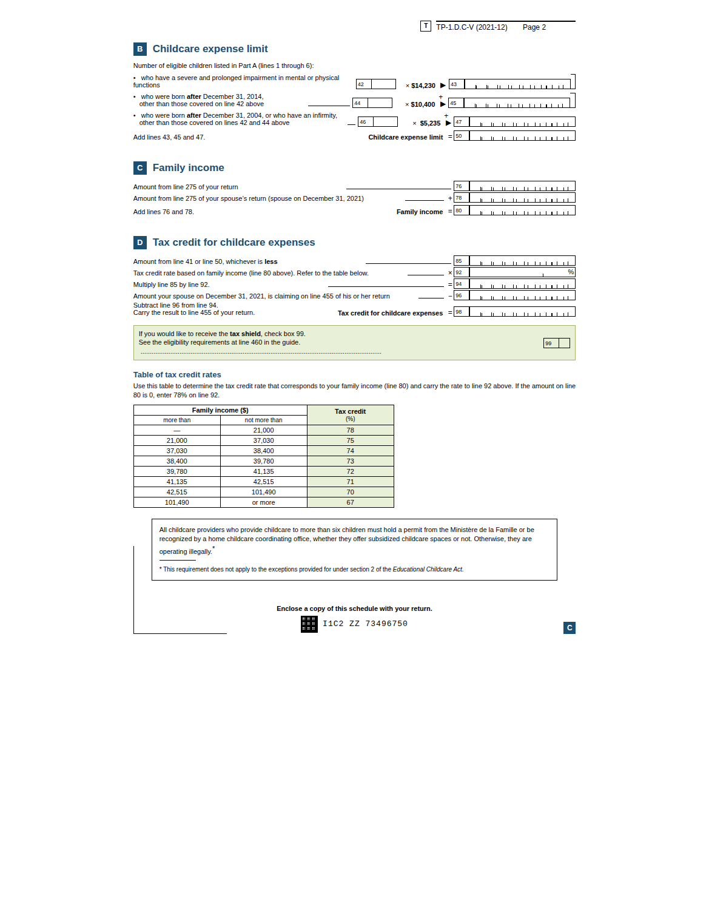T
TP-1.D.C-V (2021-12) Page 2
B
Childcare expense limit
Number of eligible children listed in Part A (lines 1 through 6):
• who have a severe and prolonged impairment in mental or physical functions
42
× $14,230
▶
43
• who were born after December 31, 2014,
other than those covered on line 42 above
44
× $10,400
▶
45
• who were born after December 31, 2004, or who have an infirmity,
other than those covered on lines 42 and 44 above
46
× $5,235
▶
47
Add lines 43, 45 and 47.
Childcare expense limit
=
50
C
Family income
Amount from line 275 of your return
76
Amount from line 275 of your spouse’s return (spouse on December 31, 2021)
+
78
Add lines 76 and 78.
Family income
=
80
D
Tax credit for childcare expenses
Amount from line 41 or line 50, whichever is less
85
Tax credit rate based on family income (line 80 above). Refer to the table below.
×
92
%
Multiply line 85 by line 92.
=
94
Amount your spouse on December 31, 2021, is claiming on line 455 of his or her return
−
96
Subtract line 96 from line 94.
Carry the result to line 455 of your return.
Tax credit for childcare expenses
=
98
If you would like to receive the tax shield, check box 99.
See the eligibility requirements at line 460 in the guide. ..................................................................................................................................
99
Table of tax credit rates
Use this table to determine the tax credit rate that corresponds to your family income (line 80) and carry the rate to line 92 above. If the amount on line 80 is 0, enter 78% on line 92.
| Family income ($) | Tax credit (%) |
| --- | --- |
| more than | not more than |
| — | 21,000 | 78 |
| 21,000 | 37,030 | 75 |
| 37,030 | 38,400 | 74 |
| 38,400 | 39,780 | 73 |
| 39,780 | 41,135 | 72 |
| 41,135 | 42,515 | 71 |
| 42,515 | 101,490 | 70 |
| 101,490 | or more | 67 |
All childcare providers who provide childcare to more than six children must hold a permit from the Ministère de la Famille or be recognized by a home childcare coordinating office, whether they offer subsidized childcare spaces or not. Otherwise, they are operating illegally.*
* This requirement does not apply to the exceptions provided for under section 2 of the Educational Childcare Act.
Enclose a copy of this schedule with your return.
I1C2 ZZ 73496750
C